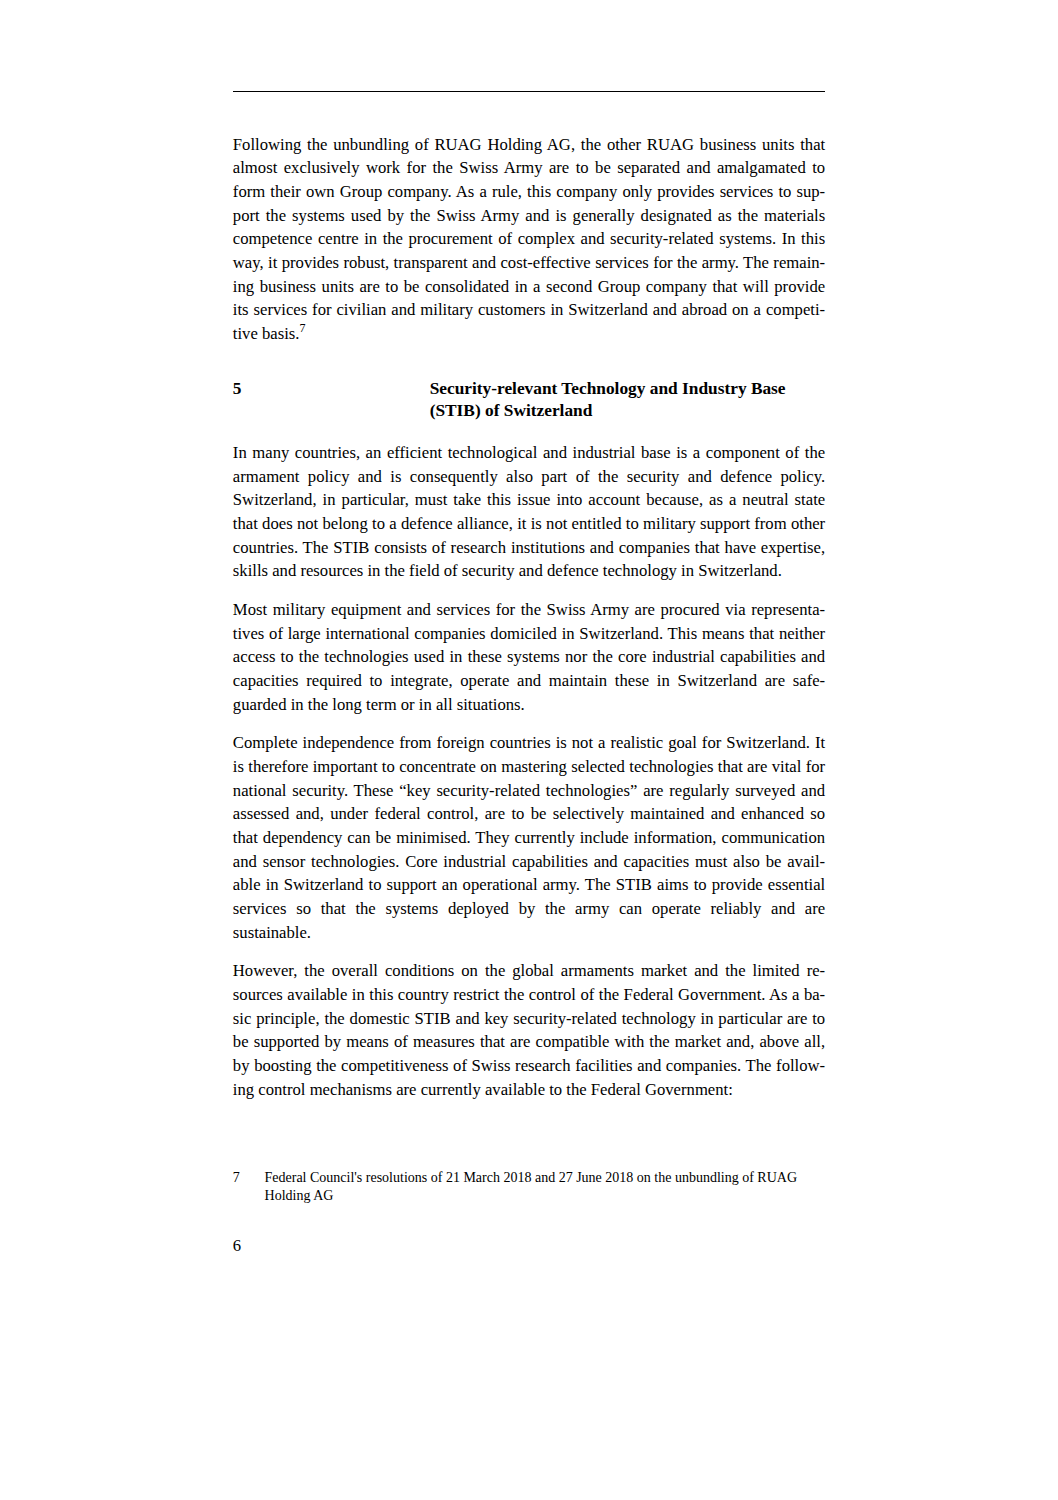Following the unbundling of RUAG Holding AG, the other RUAG business units that almost exclusively work for the Swiss Army are to be separated and amalgamated to form their own Group company. As a rule, this company only provides services to support the systems used by the Swiss Army and is generally designated as the materials competence centre in the procurement of complex and security-related systems. In this way, it provides robust, transparent and cost-effective services for the army. The remaining business units are to be consolidated in a second Group company that will provide its services for civilian and military customers in Switzerland and abroad on a competitive basis.7
5 Security-relevant Technology and Industry Base (STIB) of Switzerland
In many countries, an efficient technological and industrial base is a component of the armament policy and is consequently also part of the security and defence policy. Switzerland, in particular, must take this issue into account because, as a neutral state that does not belong to a defence alliance, it is not entitled to military support from other countries. The STIB consists of research institutions and companies that have expertise, skills and resources in the field of security and defence technology in Switzerland.
Most military equipment and services for the Swiss Army are procured via representatives of large international companies domiciled in Switzerland. This means that neither access to the technologies used in these systems nor the core industrial capabilities and capacities required to integrate, operate and maintain these in Switzerland are safeguarded in the long term or in all situations.
Complete independence from foreign countries is not a realistic goal for Switzerland. It is therefore important to concentrate on mastering selected technologies that are vital for national security. These “key security-related technologies” are regularly surveyed and assessed and, under federal control, are to be selectively maintained and enhanced so that dependency can be minimised. They currently include information, communication and sensor technologies. Core industrial capabilities and capacities must also be available in Switzerland to support an operational army. The STIB aims to provide essential services so that the systems deployed by the army can operate reliably and are sustainable.
However, the overall conditions on the global armaments market and the limited resources available in this country restrict the control of the Federal Government. As a basic principle, the domestic STIB and key security-related technology in particular are to be supported by means of measures that are compatible with the market and, above all, by boosting the competitiveness of Swiss research facilities and companies. The following control mechanisms are currently available to the Federal Government:
7 Federal Council's resolutions of 21 March 2018 and 27 June 2018 on the unbundling of RUAG Holding AG
6